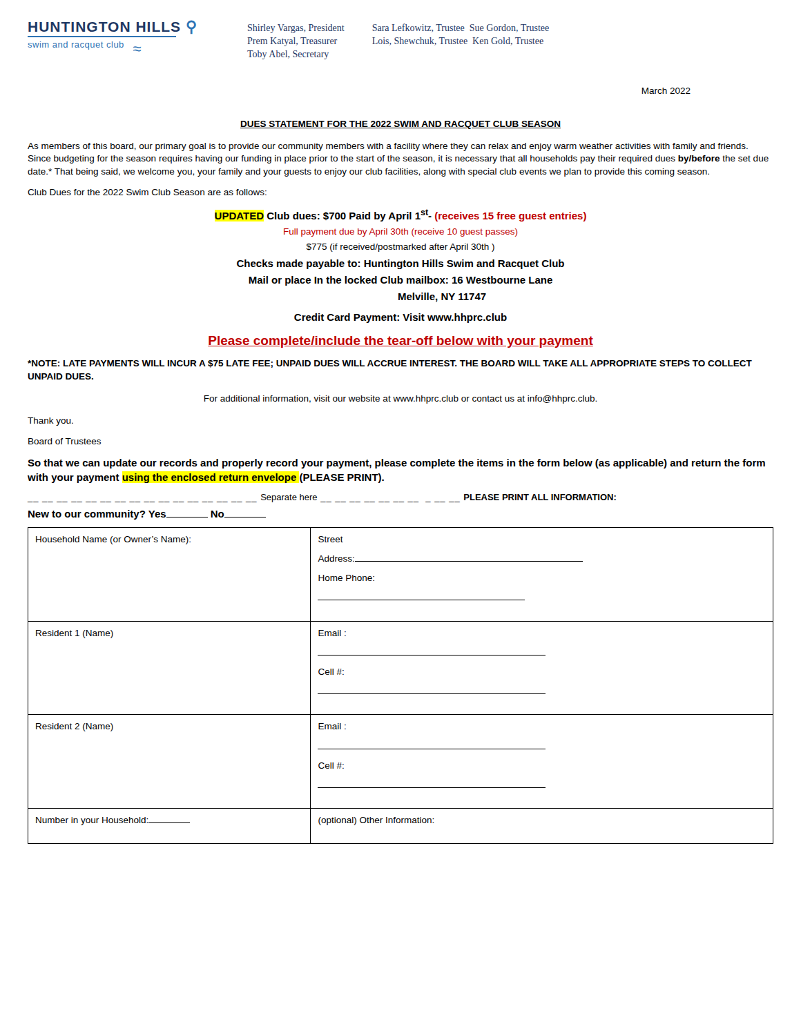HUNTINGTON HILLS ⚲
swim and racquet club ≈
Shirley Vargas, President
Prem Katyal, Treasurer
Toby Abel, Secretary
Sara Lefkowitz, Trustee Sue Gordon, Trustee
Lois, Shewchuk, Trustee Ken Gold, Trustee
March 2022
DUES STATEMENT FOR THE 2022 SWIM AND RACQUET CLUB SEASON
As members of this board, our primary goal is to provide our community members with a facility where they can relax and enjoy warm weather activities with family and friends. Since budgeting for the season requires having our funding in place prior to the start of the season, it is necessary that all households pay their required dues by/before the set due date.* That being said, we welcome you, your family and your guests to enjoy our club facilities, along with special club events we plan to provide this coming season.
Club Dues for the 2022 Swim Club Season are as follows:
UPDATED Club dues: $700 Paid by April 1st- (receives 15 free guest entries)
Full payment due by April 30th (receive 10 guest passes)
$775 (if received/postmarked after April 30th )
Checks made payable to: Huntington Hills Swim and Racquet Club
Mail or place In the locked Club mailbox: 16 Westbourne Lane
Melville, NY 11747
Credit Card Payment: Visit www.hhprc.club
Please complete/include the tear-off below with your payment
*NOTE: LATE PAYMENTS WILL INCUR A $75 LATE FEE; UNPAID DUES WILL ACCRUE INTEREST. THE BOARD WILL TAKE ALL APPROPRIATE STEPS TO COLLECT UNPAID DUES.
For additional information, visit our website at www.hhprc.club or contact us at info@hhprc.club.
Thank you.
Board of Trustees
So that we can update our records and properly record your payment, please complete the items in the form below (as applicable) and return the form with your payment using the enclosed return envelope (PLEASE PRINT).
__ __ __ __ __ __ __ __ __ __ __ __ __ __ __ __ Separate here __ __ __ __ __ __ __ _ __ __ PLEASE PRINT ALL INFORMATION:
New to our community? Yes No
| Household Name (or Owner’s Name): | Street Address: Home Phone: |
| Resident 1 (Name) | Email : Cell #: |
| Resident 2 (Name) | Email : Cell #: |
| Number in your Household: | (optional) Other Information: |